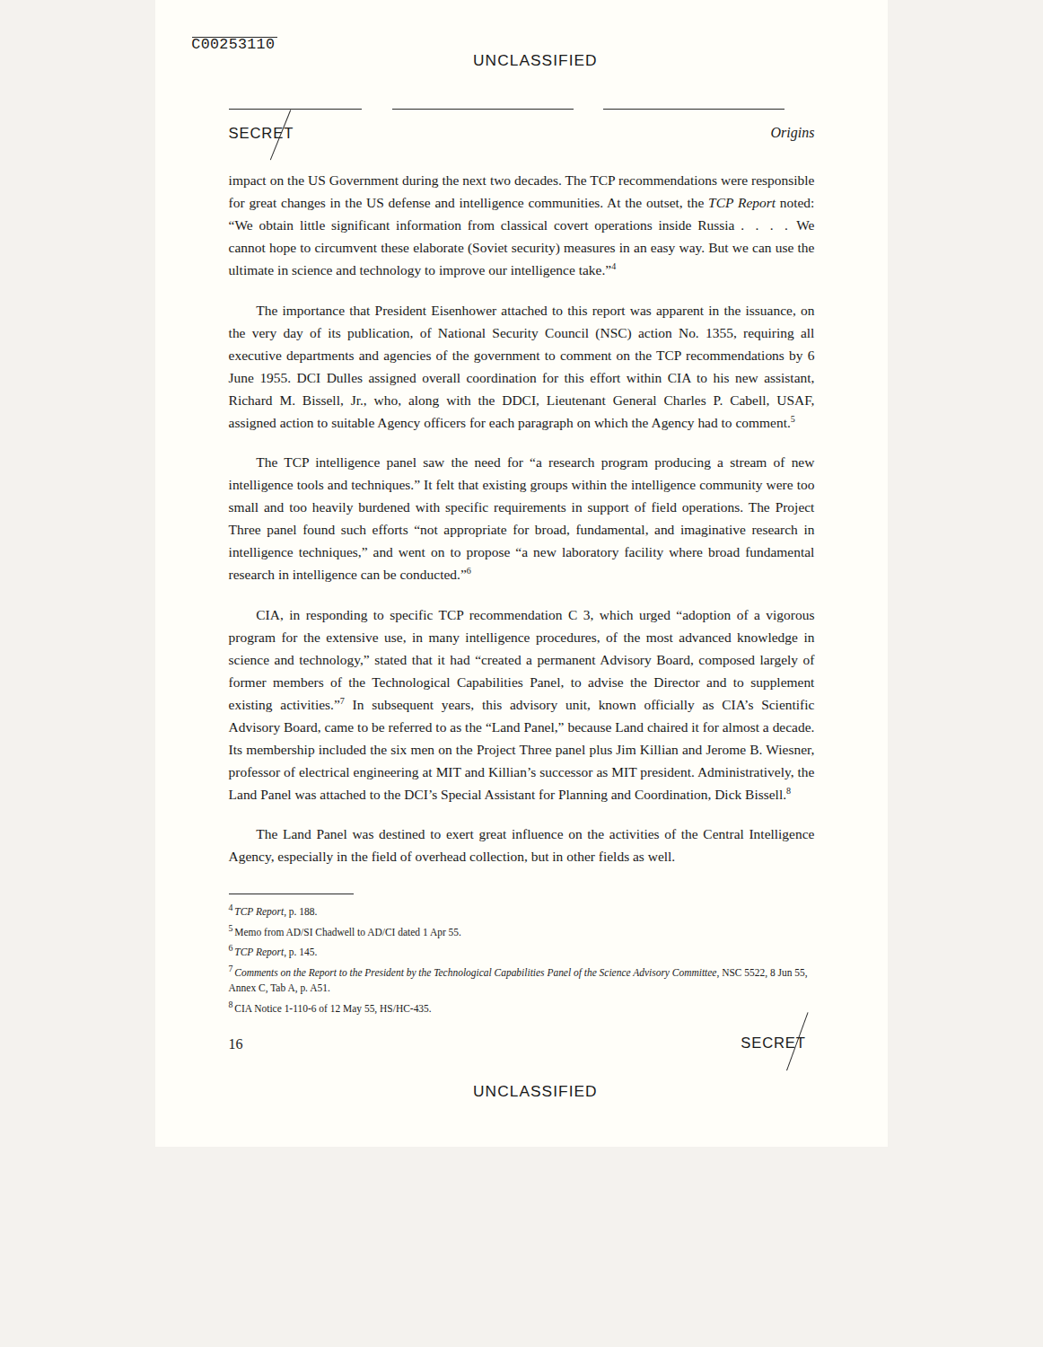C00253110
UNCLASSIFIED
SECRET
Origins
impact on the US Government during the next two decades. The TCP recommendations were responsible for great changes in the US defense and intelligence communities. At the outset, the TCP Report noted: “We obtain little significant information from classical covert operations inside Russia . . . . We cannot hope to circumvent these elaborate (Soviet security) measures in an easy way. But we can use the ultimate in science and technology to improve our intelligence take.”4
The importance that President Eisenhower attached to this report was apparent in the issuance, on the very day of its publication, of National Security Council (NSC) action No. 1355, requiring all executive departments and agencies of the government to comment on the TCP recommendations by 6 June 1955. DCI Dulles assigned overall coordination for this effort within CIA to his new assistant, Richard M. Bissell, Jr., who, along with the DDCI, Lieutenant General Charles P. Cabell, USAF, assigned action to suitable Agency officers for each paragraph on which the Agency had to comment.5
The TCP intelligence panel saw the need for “a research program producing a stream of new intelligence tools and techniques.” It felt that existing groups within the intelligence community were too small and too heavily burdened with specific requirements in support of field operations. The Project Three panel found such efforts “not appropriate for broad, fundamental, and imaginative research in intelligence techniques,” and went on to propose “a new laboratory facility where broad fundamental research in intelligence can be conducted.”6
CIA, in responding to specific TCP recommendation C 3, which urged “adoption of a vigorous program for the extensive use, in many intelligence procedures, of the most advanced knowledge in science and technology,” stated that it had “created a permanent Advisory Board, composed largely of former members of the Technological Capabilities Panel, to advise the Director and to supplement existing activities.”7 In subsequent years, this advisory unit, known officially as CIA’s Scientific Advisory Board, came to be referred to as the “Land Panel,” because Land chaired it for almost a decade. Its membership included the six men on the Project Three panel plus Jim Killian and Jerome B. Wiesner, professor of electrical engineering at MIT and Killian’s successor as MIT president. Administratively, the Land Panel was attached to the DCI’s Special Assistant for Planning and Coordination, Dick Bissell.8
The Land Panel was destined to exert great influence on the activities of the Central Intelligence Agency, especially in the field of overhead collection, but in other fields as well.
4TCP Report, p. 188.
5Memo from AD/SI Chadwell to AD/CI dated 1 Apr 55.
6TCP Report, p. 145.
7Comments on the Report to the President by the Technological Capabilities Panel of the Science Advisory Committee, NSC 5522, 8 Jun 55, Annex C, Tab A, p. A51.
8CIA Notice 1-110-6 of 12 May 55, HS/HC-435.
16
SECRET
UNCLASSIFIED